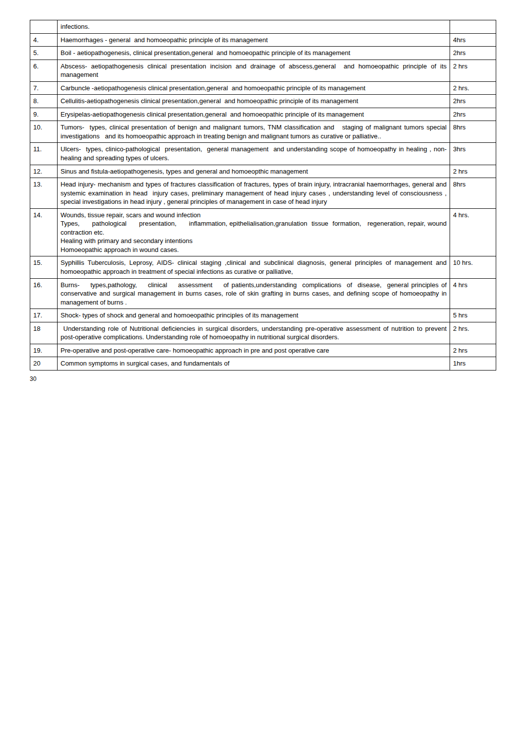| | infections. | |
| 4. | Haemorrhages - general and homoeopathic principle of its management | 4hrs |
| 5. | Boil - aetiopathogenesis, clinical presentation,general and homoeopathic principle of its management | 2hrs |
| 6. | Abscess- aetiopathogenesis clinical presentation incision and drainage of abscess,general and homoeopathic principle of its management | 2 hrs |
| 7. | Carbuncle -aetiopathogenesis clinical presentation,general and homoeopathic principle of its management | 2 hrs. |
| 8. | Cellulitis-aetiopathogenesis clinical presentation,general and homoeopathic principle of its management | 2hrs |
| 9. | Erysipelas-aetiopathogenesis clinical presentation,general and homoeopathic principle of its management | 2hrs |
| 10. | Tumors- types, clinical presentation of benign and malignant tumors, TNM classification and staging of malignant tumors special investigations and its homoeopathic approach in treating benign and malignant tumors as curative or palliative.. | 8hrs |
| 11. | Ulcers- types, clinico-pathological presentation, general management and understanding scope of homoeopathy in healing , non-healing and spreading types of ulcers. | 3hrs |
| 12. | Sinus and fistula-aetiopathogenesis, types and general and homoeopthic management | 2 hrs |
| 13. | Head injury- mechanism and types of fractures classification of fractures, types of brain injury, intracranial haemorrhages, general and systemic examination in head injury cases, preliminary management of head injury cases , understanding level of consciousness , special investigations in head injury , general principles of management in case of head injury | 8hrs |
| 14. | Wounds, tissue repair, scars and wound infection Types, pathological presentation, inflammation, epithelialisation,granulation tissue formation, regeneration, repair, wound contraction etc. Healing with primary and secondary intentions Homoeopathic approach in wound cases. | 4 hrs. |
| 15. | Syphillis Tuberculosis, Leprosy, AIDS- clinical staging ,clinical and subclinical diagnosis, general principles of management and homoeopathic approach in treatment of special infections as curative or palliative, | 10 hrs. |
| 16. | Burns- types,pathology, clinical assessment of patients,understanding complications of disease, general principles of conservative and surgical management in burns cases, role of skin grafting in burns cases, and defining scope of homoeopathy in management of burns . | 4 hrs |
| 17. | Shock- types of shock and general and homoeopathic principles of its management | 5 hrs |
| 18 | Understanding role of Nutritional deficiencies in surgical disorders, understanding pre-operative assessment of nutrition to prevent post-operative complications. Understanding role of homoeopathy in nutritional surgical disorders. | 2 hrs. |
| 19. | Pre-operative and post-operative care- homoeopathic approach in pre and post operative care | 2 hrs |
| 20 | Common symptoms in surgical cases, and fundamentals of | 1hrs |
30